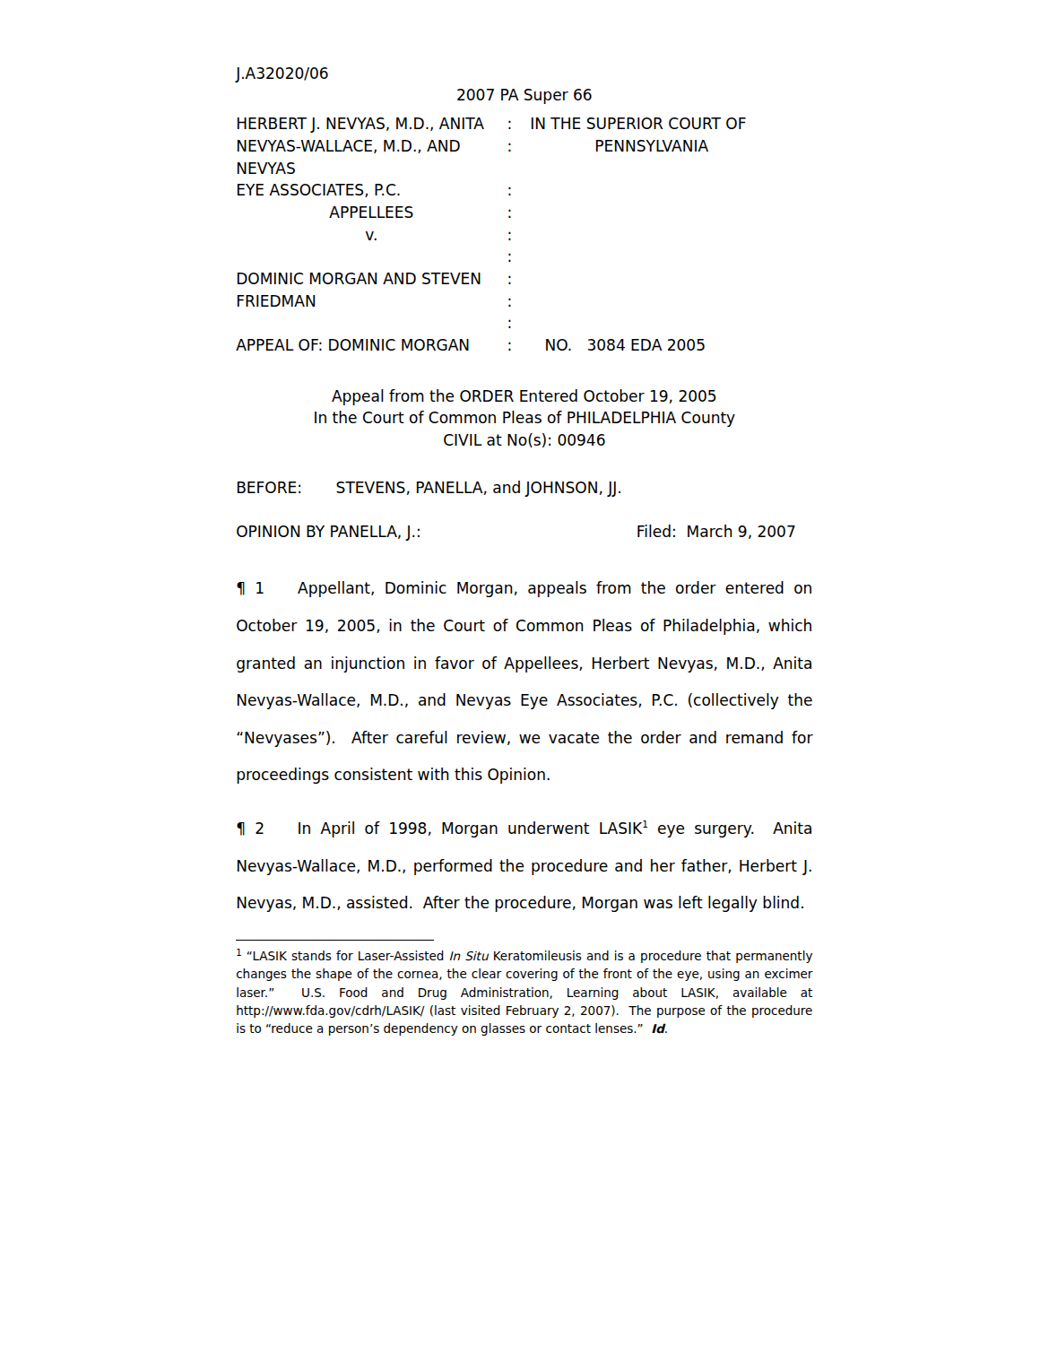J.A32020/06
2007 PA Super 66
| HERBERT J. NEVYAS, M.D., ANITA | : | IN THE SUPERIOR COURT OF |
| NEVYAS-WALLACE, M.D., AND NEVYAS | : | PENNSYLVANIA |
| EYE ASSOCIATES, P.C. | : | |
| APPELLEES | : | |
| v. | : | |
| | : | |
| DOMINIC MORGAN AND STEVEN | : | |
| FRIEDMAN | : | |
| | : | |
| APPEAL OF: DOMINIC MORGAN | : | NO. 3084 EDA 2005 |
Appeal from the ORDER Entered October 19, 2005
In the Court of Common Pleas of PHILADELPHIA County
CIVIL at No(s): 00946
BEFORE: STEVENS, PANELLA, and JOHNSON, JJ.
OPINION BY PANELLA, J.:Filed: March 9, 2007
¶ 1 Appellant, Dominic Morgan, appeals from the order entered on October 19, 2005, in the Court of Common Pleas of Philadelphia, which granted an injunction in favor of Appellees, Herbert Nevyas, M.D., Anita Nevyas-Wallace, M.D., and Nevyas Eye Associates, P.C. (collectively the “Nevyases”). After careful review, we vacate the order and remand for proceedings consistent with this Opinion.
¶ 2 In April of 1998, Morgan underwent LASIK1 eye surgery. Anita Nevyas-Wallace, M.D., performed the procedure and her father, Herbert J. Nevyas, M.D., assisted. After the procedure, Morgan was left legally blind.
1 “LASIK stands for Laser-Assisted In Situ Keratomileusis and is a procedure that permanently changes the shape of the cornea, the clear covering of the front of the eye, using an excimer laser.” U.S. Food and Drug Administration, Learning about LASIK, available at http://www.fda.gov/cdrh/LASIK/ (last visited February 2, 2007). The purpose of the procedure is to “reduce a person’s dependency on glasses or contact lenses.” Id.